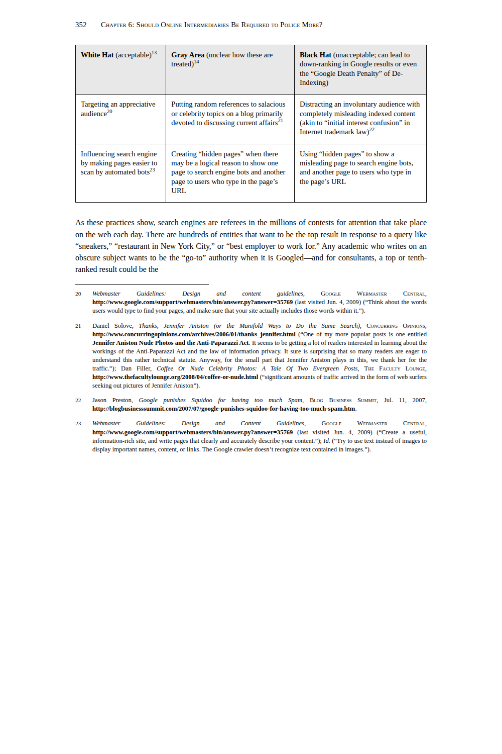352 Chapter 6: Should Online Intermediaries Be Required to Police More?
| White Hat (acceptable) 13 | Gray Area (unclear how these are treated) 14 | Black Hat (unacceptable; can lead to down-ranking in Google results or even the “Google Death Penalty” of De-Indexing) |
| Targeting an appreciative audience 20 | Putting random references to salacious or celebrity topics on a blog primarily devoted to discussing current affairs 21 | Distracting an involuntary audience with completely misleading indexed content (akin to “initial interest confusion” in Internet trademark law) 22 |
| Influencing search engine by making pages easier to scan by automated bots 23 | Creating “hidden pages” when there may be a logical reason to show one page to search engine bots and another page to users who type in the page’s URL | Using “hidden pages” to show a misleading page to search engine bots, and another page to users who type in the page’s URL |
As these practices show, search engines are referees in the millions of contests for attention that take place on the web each day. There are hundreds of entities that want to be the top result in response to a query like “sneakers,” “restaurant in New York City,” or “best employer to work for.” Any academic who writes on an obscure subject wants to be the “go-to” authority when it is Googled—and for consultants, a top or tenth-ranked result could be the
20
Webmaster Guidelines: Design and content guidelines, Google Webmaster Central, http://www.google.com/support/webmasters/bin/answer.py?answer=35769 (last visited Jun. 4, 2009) (“Think about the words users would type to find your pages, and make sure that your site actually includes those words within it.”).
21
Daniel Solove, Thanks, Jennifer Aniston (or the Manifold Ways to Do the Same Search), Concurring Opinions, http://www.concurringopinions.com/archives/2006/01/thanks_jennifer.html (“One of my more popular posts is one entitled Jennifer Aniston Nude Photos and the Anti-Paparazzi Act. It seems to be getting a lot of readers interested in learning about the workings of the Anti-Paparazzi Act and the law of information privacy. It sure is surprising that so many readers are eager to understand this rather technical statute. Anyway, for the small part that Jennifer Aniston plays in this, we thank her for the traffic.”); Dan Filler, Coffee Or Nude Celebrity Photos: A Tale Of Two Evergreen Posts, The Faculty Lounge, http://www.thefacultylounge.org/2008/04/coffee-or-nude.html (“significant amounts of traffic arrived in the form of web surfers seeking out pictures of Jennifer Aniston”).
22
Jason Preston, Google punishes Squidoo for having too much Spam, Blog Business Summit, Jul. 11, 2007, http://blogbusinesssummit.com/2007/07/google-punishes-squidoo-for-having-too-much-spam.htm.
23
Webmaster Guidelines: Design and Content Guidelines, Google Webmaster Central, http://www.google.com/support/webmasters/bin/answer.py?answer=35769 (last visited Jun. 4, 2009) (“Create a useful, information-rich site, and write pages that clearly and accurately describe your content.”); Id. (“Try to use text instead of images to display important names, content, or links. The Google crawler doesn’t recognize text contained in images.”).